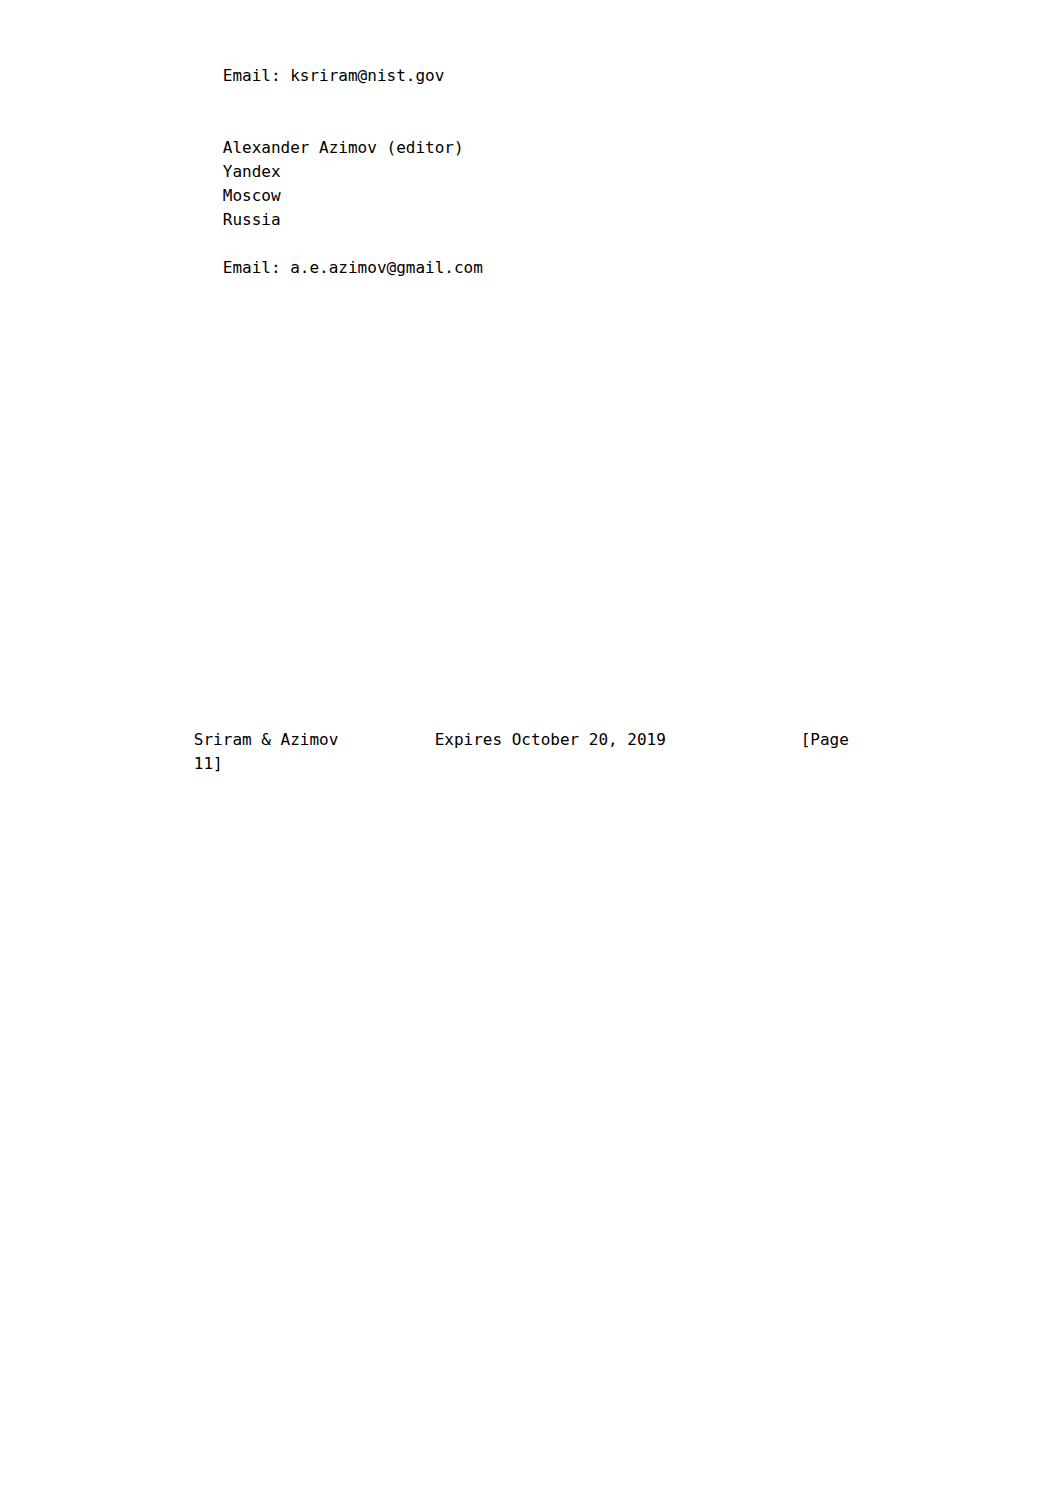Email: ksriram@nist.gov


   Alexander Azimov (editor)
   Yandex
   Moscow
   Russia

   Email: a.e.azimov@gmail.com
Sriram & Azimov          Expires October 20, 2019              [Page 11]